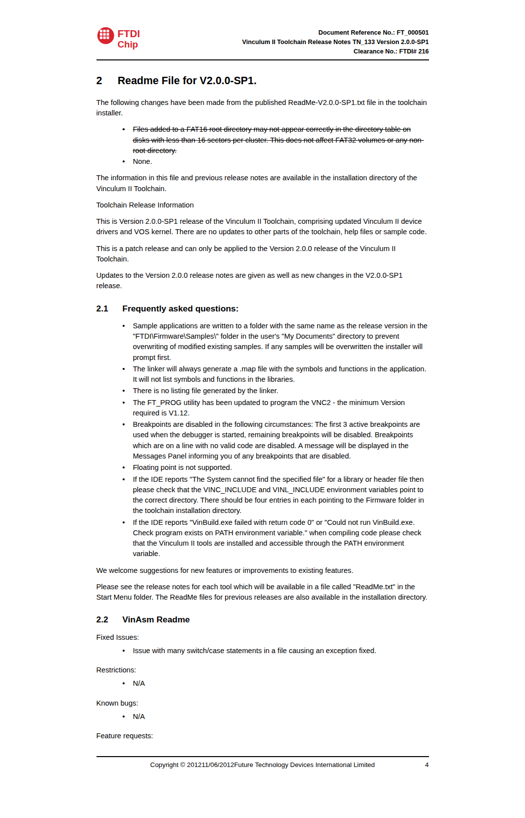FTDI Chip
Document Reference No.: FT_000501
Vinculum II Toolchain Release Notes TN_133 Version 2.0.0-SP1
Clearance No.: FTDI# 216
2 Readme File for V2.0.0-SP1.
The following changes have been made from the published ReadMe-V2.0.0-SP1.txt file in the toolchain installer.
Files added to a FAT16 root directory may not appear correctly in the directory table on disks with less than 16 sectors per cluster. This does not affect FAT32 volumes or any non-root directory.
None.
The information in this file and previous release notes are available in the installation directory of the Vinculum II Toolchain.
Toolchain Release Information
This is Version 2.0.0-SP1 release of the Vinculum II Toolchain, comprising updated Vinculum II device drivers and VOS kernel. There are no updates to other parts of the toolchain, help files or sample code.
This is a patch release and can only be applied to the Version 2.0.0 release of the Vinculum II Toolchain.
Updates to the Version 2.0.0 release notes are given as well as new changes in the V2.0.0-SP1 release.
2.1 Frequently asked questions:
Sample applications are written to a folder with the same name as the release version in the "FTDI\Firmware\Samples\" folder in the user's "My Documents" directory to prevent overwriting of modified existing samples. If any samples will be overwritten the installer will prompt first.
The linker will always generate a .map file with the symbols and functions in the application. It will not list symbols and functions in the libraries.
There is no listing file generated by the linker.
The FT_PROG utility has been updated to program the VNC2 - the minimum Version required is V1.12.
Breakpoints are disabled in the following circumstances: The first 3 active breakpoints are used when the debugger is started, remaining breakpoints will be disabled. Breakpoints which are on a line with no valid code are disabled. A message will be displayed in the Messages Panel informing you of any breakpoints that are disabled.
Floating point is not supported.
If the IDE reports "The System cannot find the specified file" for a library or header file then please check that the VINC_INCLUDE and VINL_INCLUDE environment variables point to the correct directory. There should be four entries in each pointing to the Firmware folder in the toolchain installation directory.
If the IDE reports "VinBuild.exe failed with return code 0" or "Could not run VinBuild.exe. Check program exists on PATH environment variable." when compiling code please check that the Vinculum II tools are installed and accessible through the PATH environment variable.
We welcome suggestions for new features or improvements to existing features.
Please see the release notes for each tool which will be available in a file called "ReadMe.txt" in the Start Menu folder. The ReadMe files for previous releases are also available in the installation directory.
2.2 VinAsm Readme
Fixed Issues:
Issue with many switch/case statements in a file causing an exception fixed.
Restrictions:
N/A
Known bugs:
N/A
Feature requests:
Copyright © 201211/06/2012Future Technology Devices International Limited
4